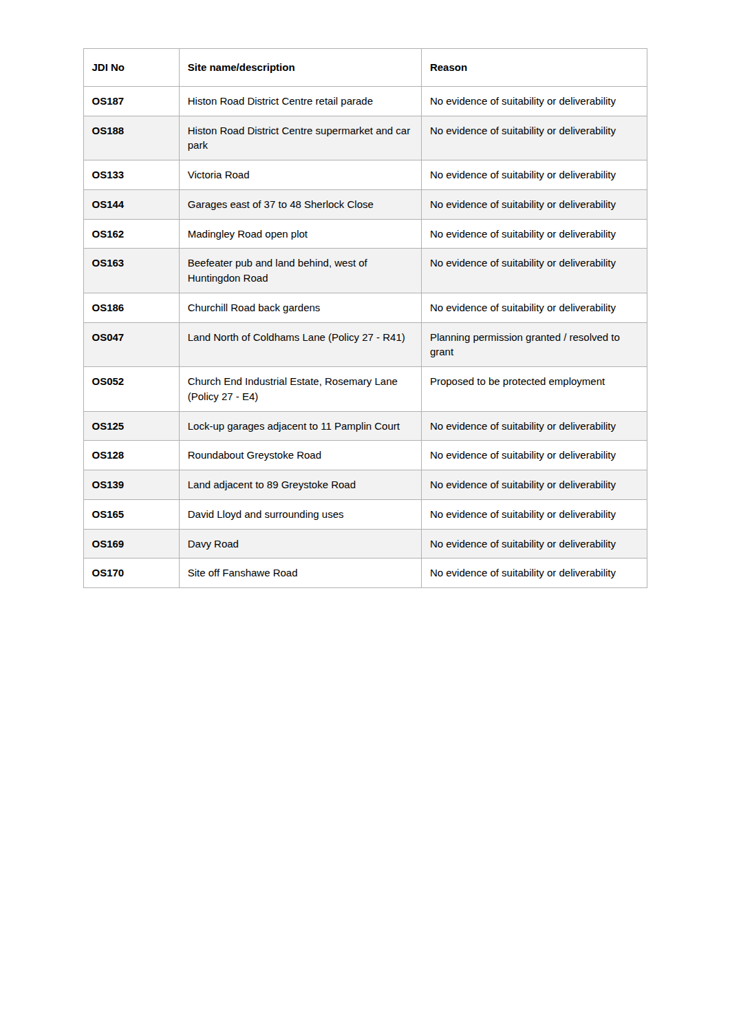| JDI No | Site name/description | Reason |
| --- | --- | --- |
| OS187 | Histon Road District Centre retail parade | No evidence of suitability or deliverability |
| OS188 | Histon Road District Centre supermarket and car park | No evidence of suitability or deliverability |
| OS133 | Victoria Road | No evidence of suitability or deliverability |
| OS144 | Garages east of 37 to 48 Sherlock Close | No evidence of suitability or deliverability |
| OS162 | Madingley Road open plot | No evidence of suitability or deliverability |
| OS163 | Beefeater pub and land behind, west of Huntingdon Road | No evidence of suitability or deliverability |
| OS186 | Churchill Road back gardens | No evidence of suitability or deliverability |
| OS047 | Land North of Coldhams Lane (Policy 27 - R41) | Planning permission granted / resolved to grant |
| OS052 | Church End Industrial Estate, Rosemary Lane (Policy 27 - E4) | Proposed to be protected employment |
| OS125 | Lock-up garages adjacent to 11 Pamplin Court | No evidence of suitability or deliverability |
| OS128 | Roundabout Greystoke Road | No evidence of suitability or deliverability |
| OS139 | Land adjacent to 89 Greystoke Road | No evidence of suitability or deliverability |
| OS165 | David Lloyd and surrounding uses | No evidence of suitability or deliverability |
| OS169 | Davy Road | No evidence of suitability or deliverability |
| OS170 | Site off Fanshawe Road | No evidence of suitability or deliverability |